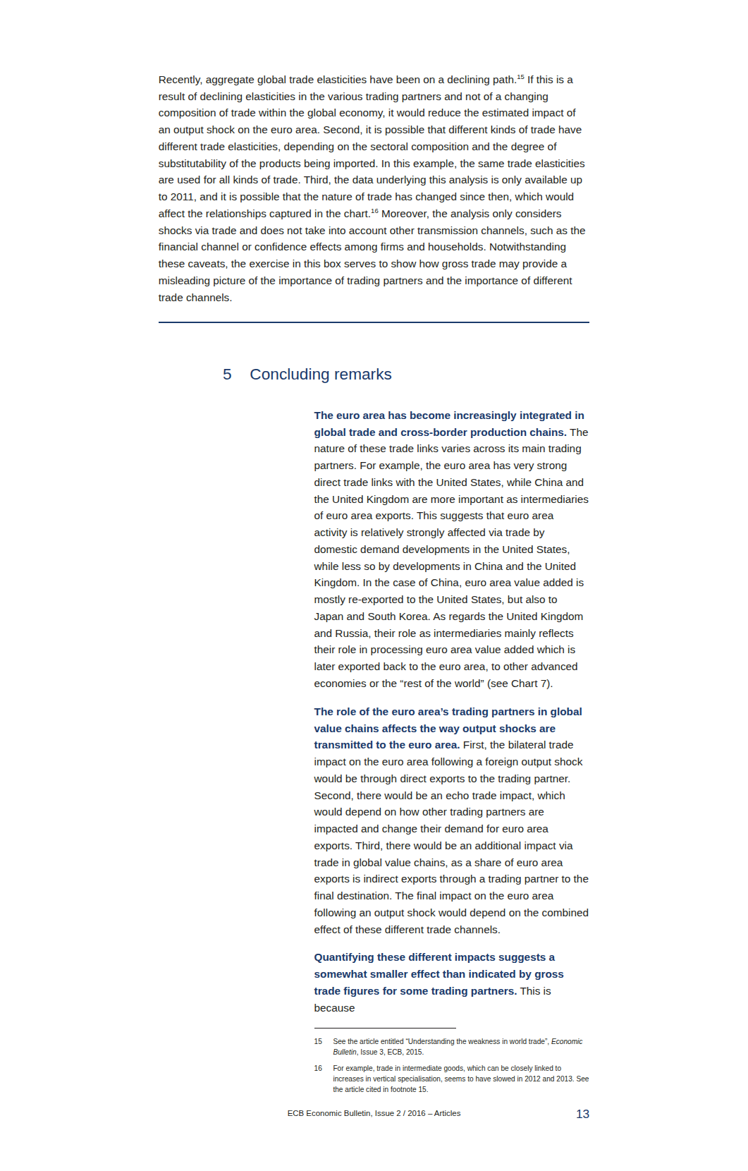Recently, aggregate global trade elasticities have been on a declining path.15 If this is a result of declining elasticities in the various trading partners and not of a changing composition of trade within the global economy, it would reduce the estimated impact of an output shock on the euro area. Second, it is possible that different kinds of trade have different trade elasticities, depending on the sectoral composition and the degree of substitutability of the products being imported. In this example, the same trade elasticities are used for all kinds of trade. Third, the data underlying this analysis is only available up to 2011, and it is possible that the nature of trade has changed since then, which would affect the relationships captured in the chart.16 Moreover, the analysis only considers shocks via trade and does not take into account other transmission channels, such as the financial channel or confidence effects among firms and households. Notwithstanding these caveats, the exercise in this box serves to show how gross trade may provide a misleading picture of the importance of trading partners and the importance of different trade channels.
5
Concluding remarks
The euro area has become increasingly integrated in global trade and cross-border production chains. The nature of these trade links varies across its main trading partners. For example, the euro area has very strong direct trade links with the United States, while China and the United Kingdom are more important as intermediaries of euro area exports. This suggests that euro area activity is relatively strongly affected via trade by domestic demand developments in the United States, while less so by developments in China and the United Kingdom. In the case of China, euro area value added is mostly re-exported to the United States, but also to Japan and South Korea. As regards the United Kingdom and Russia, their role as intermediaries mainly reflects their role in processing euro area value added which is later exported back to the euro area, to other advanced economies or the “rest of the world” (see Chart 7).
The role of the euro area’s trading partners in global value chains affects the way output shocks are transmitted to the euro area. First, the bilateral trade impact on the euro area following a foreign output shock would be through direct exports to the trading partner. Second, there would be an echo trade impact, which would depend on how other trading partners are impacted and change their demand for euro area exports. Third, there would be an additional impact via trade in global value chains, as a share of euro area exports is indirect exports through a trading partner to the final destination. The final impact on the euro area following an output shock would depend on the combined effect of these different trade channels.
Quantifying these different impacts suggests a somewhat smaller effect than indicated by gross trade figures for some trading partners. This is because
15
See the article entitled “Understanding the weakness in world trade”, Economic Bulletin, Issue 3, ECB, 2015.
16
For example, trade in intermediate goods, which can be closely linked to increases in vertical specialisation, seems to have slowed in 2012 and 2013. See the article cited in footnote 15.
ECB Economic Bulletin, Issue 2 / 2016 – Articles
13